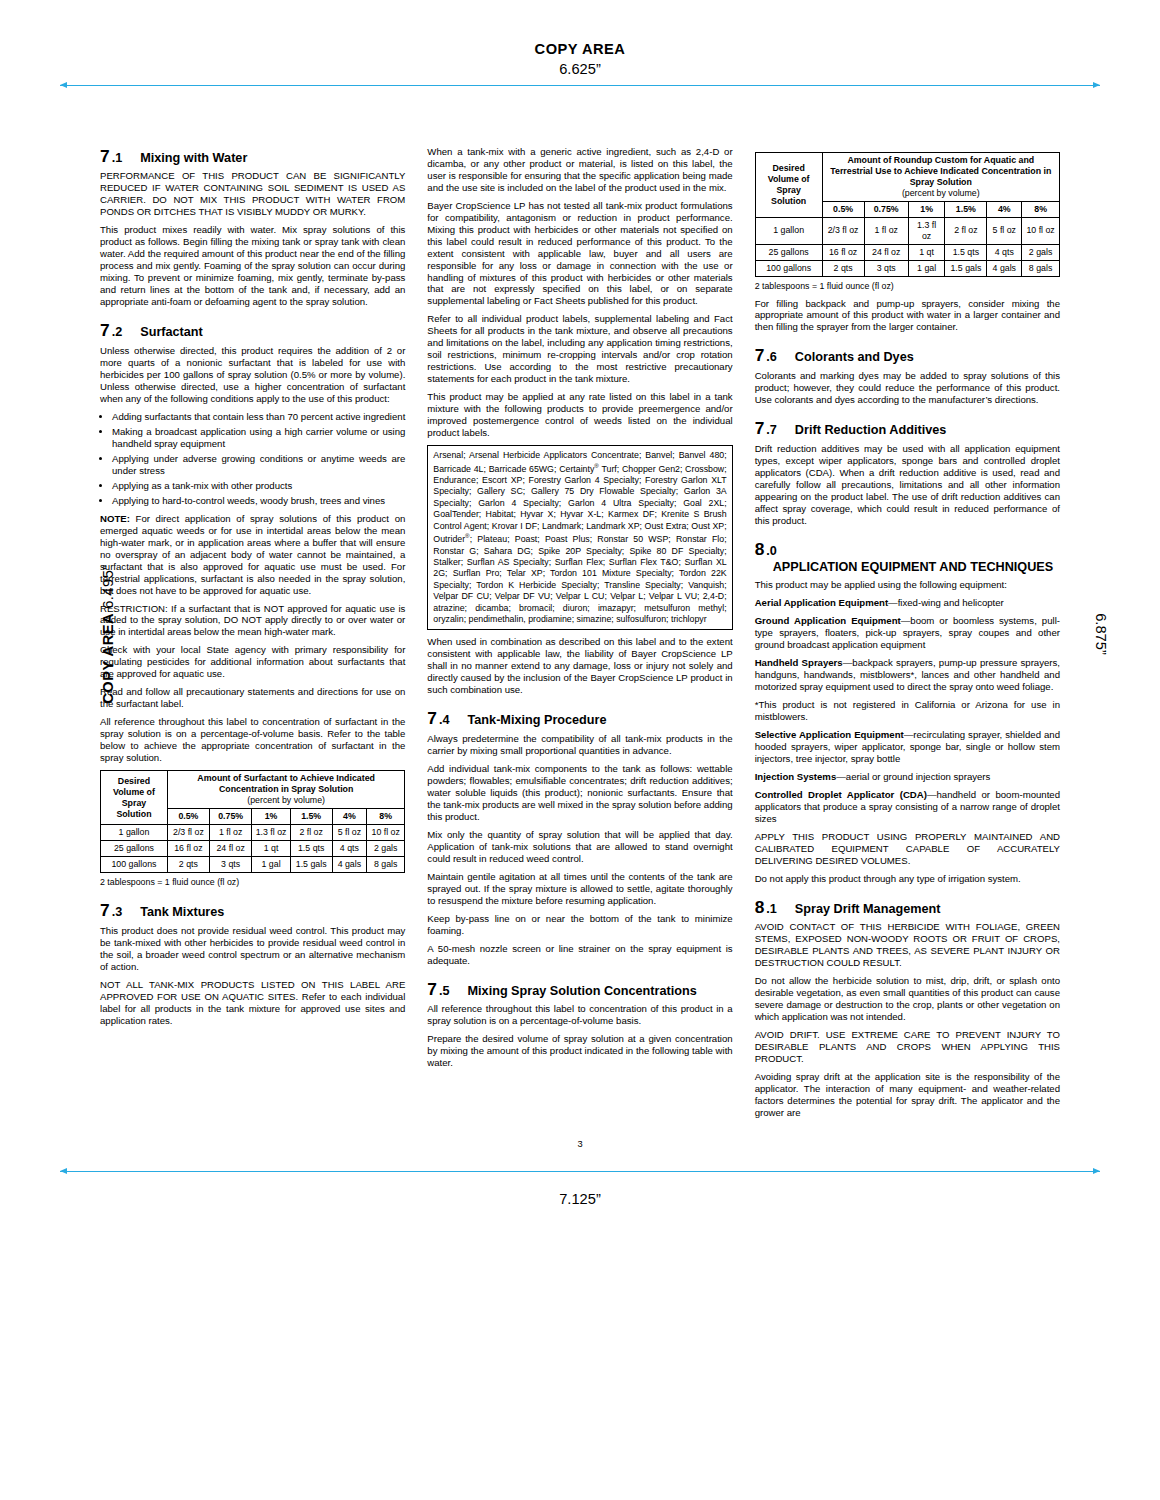COPY AREA
6.625”
COPY AREA 6.495”
6.875”
7.1Mixing with Water
PERFORMANCE OF THIS PRODUCT CAN BE SIGNIFICANTLY REDUCED IF WATER CONTAINING SOIL SEDIMENT IS USED AS CARRIER. DO NOT MIX THIS PRODUCT WITH WATER FROM PONDS OR DITCHES THAT IS VISIBLY MUDDY OR MURKY.
This product mixes readily with water. Mix spray solutions of this product as follows. Begin filling the mixing tank or spray tank with clean water. Add the required amount of this product near the end of the filling process and mix gently. Foaming of the spray solution can occur during mixing. To prevent or minimize foaming, mix gently, terminate by-pass and return lines at the bottom of the tank and, if necessary, add an appropriate anti-foam or defoaming agent to the spray solution.
7.2Surfactant
Unless otherwise directed, this product requires the addition of 2 or more quarts of a nonionic surfactant that is labeled for use with herbicides per 100 gallons of spray solution (0.5% or more by volume). Unless otherwise directed, use a higher concentration of surfactant when any of the following conditions apply to the use of this product:
Adding surfactants that contain less than 70 percent active ingredient
Making a broadcast application using a high carrier volume or using handheld spray equipment
Applying under adverse growing conditions or anytime weeds are under stress
Applying as a tank-mix with other products
Applying to hard-to-control weeds, woody brush, trees and vines
NOTE: For direct application of spray solutions of this product on emerged aquatic weeds or for use in intertidal areas below the mean high-water mark, or in application areas where a buffer that will ensure no overspray of an adjacent body of water cannot be maintained, a surfactant that is also approved for aquatic use must be used. For terrestrial applications, surfactant is also needed in the spray solution, but does not have to be approved for aquatic use.
RESTRICTION: If a surfactant that is NOT approved for aquatic use is added to the spray solution, DO NOT apply directly to or over water or use in intertidal areas below the mean high-water mark.
Check with your local State agency with primary responsibility for regulating pesticides for additional information about surfactants that are approved for aquatic use.
Read and follow all precautionary statements and directions for use on the surfactant label.
All reference throughout this label to concentration of surfactant in the spray solution is on a percentage-of-volume basis. Refer to the table below to achieve the appropriate concentration of surfactant in the spray solution.
| Desired Volume of Spray Solution | Amount of Surfactant to Achieve Indicated Concentration in Spray Solution (percent by volume) |
| --- | --- |
| 0.5% | 0.75% | 1% | 1.5% | 4% | 8% |
| 1 gallon | 2/3 fl oz | 1 fl oz | 1.3 fl oz | 2 fl oz | 5 fl oz | 10 fl oz |
| 25 gallons | 16 fl oz | 24 fl oz | 1 qt | 1.5 qts | 4 qts | 2 gals |
| 100 gallons | 2 qts | 3 qts | 1 gal | 1.5 gals | 4 gals | 8 gals |
2 tablespoons = 1 fluid ounce (fl oz)
7.3Tank Mixtures
This product does not provide residual weed control. This product may be tank-mixed with other herbicides to provide residual weed control in the soil, a broader weed control spectrum or an alternative mechanism of action.
NOT ALL TANK-MIX PRODUCTS LISTED ON THIS LABEL ARE APPROVED FOR USE ON AQUATIC SITES. Refer to each individual label for all products in the tank mixture for approved use sites and application rates.
When a tank-mix with a generic active ingredient, such as 2,4-D or dicamba, or any other product or material, is listed on this label, the user is responsible for ensuring that the specific application being made and the use site is included on the label of the product used in the mix.
Bayer CropScience LP has not tested all tank-mix product formulations for compatibility, antagonism or reduction in product performance. Mixing this product with herbicides or other materials not specified on this label could result in reduced performance of this product. To the extent consistent with applicable law, buyer and all users are responsible for any loss or damage in connection with the use or handling of mixtures of this product with herbicides or other materials that are not expressly specified on this label, or on separate supplemental labeling or Fact Sheets published for this product.
Refer to all individual product labels, supplemental labeling and Fact Sheets for all products in the tank mixture, and observe all precautions and limitations on the label, including any application timing restrictions, soil restrictions, minimum re-cropping intervals and/or crop rotation restrictions. Use according to the most restrictive precautionary statements for each product in the tank mixture.
This product may be applied at any rate listed on this label in a tank mixture with the following products to provide preemergence and/or improved postemergence control of weeds listed on the individual product labels.
Arsenal; Arsenal Herbicide Applicators Concentrate; Banvel; Banvel 480; Barricade 4L; Barricade 65WG; Certainty® Turf; Chopper Gen2; Crossbow; Endurance; Escort XP; Forestry Garlon 4 Specialty; Forestry Garlon XLT Specialty; Gallery SC; Gallery 75 Dry Flowable Specialty; Garlon 3A Specialty; Garlon 4 Specialty; Garlon 4 Ultra Specialty; Goal 2XL; GoalTender; Habitat; Hyvar X; Hyvar X-L; Karmex DF; Krenite S Brush Control Agent; Krovar I DF; Landmark; Landmark XP; Oust Extra; Oust XP; Outrider®; Plateau; Poast; Poast Plus; Ronstar 50 WSP; Ronstar Flo; Ronstar G; Sahara DG; Spike 20P Specialty; Spike 80 DF Specialty; Stalker; Surflan AS Specialty; Surflan Flex; Surflan Flex T&O; Surflan XL 2G; Surflan Pro; Telar XP; Tordon 101 Mixture Specialty; Tordon 22K Specialty; Tordon K Herbicide Specialty; Transline Specialty; Vanquish; Velpar DF CU; Velpar DF VU; Velpar L CU; Velpar L; Velpar L VU; 2,4-D; atrazine; dicamba; bromacil; diuron; imazapyr; metsulfuron methyl; oryzalin; pendimethalin, prodiamine; simazine; sulfosulfuron; trichlopyr
When used in combination as described on this label and to the extent consistent with applicable law, the liability of Bayer CropScience LP shall in no manner extend to any damage, loss or injury not solely and directly caused by the inclusion of the Bayer CropScience LP product in such combination use.
7.4Tank-Mixing Procedure
Always predetermine the compatibility of all tank-mix products in the carrier by mixing small proportional quantities in advance.
Add individual tank-mix components to the tank as follows: wettable powders; flowables; emulsifiable concentrates; drift reduction additives; water soluble liquids (this product); nonionic surfactants. Ensure that the tank-mix products are well mixed in the spray solution before adding this product.
Mix only the quantity of spray solution that will be applied that day. Application of tank-mix solutions that are allowed to stand overnight could result in reduced weed control.
Maintain gentile agitation at all times until the contents of the tank are sprayed out. If the spray mixture is allowed to settle, agitate thoroughly to resuspend the mixture before resuming application.
Keep by-pass line on or near the bottom of the tank to minimize foaming.
A 50-mesh nozzle screen or line strainer on the spray equipment is adequate.
7.5Mixing Spray Solution Concentrations
All reference throughout this label to concentration of this product in a spray solution is on a percentage-of-volume basis.
Prepare the desired volume of spray solution at a given concentration by mixing the amount of this product indicated in the following table with water.
| Desired Volume of Spray Solution | Amount of Roundup Custom for Aquatic and Terrestrial Use to Achieve Indicated Concentration in Spray Solution (percent by volume) |
| --- | --- |
| 0.5% | 0.75% | 1% | 1.5% | 4% | 8% |
| 1 gallon | 2/3 fl oz | 1 fl oz | 1.3 fl oz | 2 fl oz | 5 fl oz | 10 fl oz |
| 25 gallons | 16 fl oz | 24 fl oz | 1 qt | 1.5 qts | 4 qts | 2 gals |
| 100 gallons | 2 qts | 3 qts | 1 gal | 1.5 gals | 4 gals | 8 gals |
2 tablespoons = 1 fluid ounce (fl oz)
For filling backpack and pump-up sprayers, consider mixing the appropriate amount of this product with water in a larger container and then filling the sprayer from the larger container.
7.6Colorants and Dyes
Colorants and marking dyes may be added to spray solutions of this product; however, they could reduce the performance of this product. Use colorants and dyes according to the manufacturer’s directions.
7.7Drift Reduction Additives
Drift reduction additives may be used with all application equipment types, except wiper applicators, sponge bars and controlled droplet applicators (CDA). When a drift reduction additive is used, read and carefully follow all precautions, limitations and all other information appearing on the product label. The use of drift reduction additives can affect spray coverage, which could result in reduced performance of this product.
8.0APPLICATION EQUIPMENT AND TECHNIQUES
This product may be applied using the following equipment:
Aerial Application Equipment—fixed-wing and helicopter
Ground Application Equipment—boom or boomless systems, pull-type sprayers, floaters, pick-up sprayers, spray coupes and other ground broadcast application equipment
Handheld Sprayers—backpack sprayers, pump-up pressure sprayers, handguns, handwands, mistblowers*, lances and other handheld and motorized spray equipment used to direct the spray onto weed foliage.
*This product is not registered in California or Arizona for use in mistblowers.
Selective Application Equipment—recirculating sprayer, shielded and hooded sprayers, wiper applicator, sponge bar, single or hollow stem injectors, tree injector, spray bottle
Injection Systems—aerial or ground injection sprayers
Controlled Droplet Applicator (CDA)—handheld or boom-mounted applicators that produce a spray consisting of a narrow range of droplet sizes
APPLY THIS PRODUCT USING PROPERLY MAINTAINED AND CALIBRATED EQUIPMENT CAPABLE OF ACCURATELY DELIVERING DESIRED VOLUMES.
Do not apply this product through any type of irrigation system.
8.1Spray Drift Management
AVOID CONTACT OF THIS HERBICIDE WITH FOLIAGE, GREEN STEMS, EXPOSED NON-WOODY ROOTS OR FRUIT OF CROPS, DESIRABLE PLANTS AND TREES, AS SEVERE PLANT INJURY OR DESTRUCTION COULD RESULT.
Do not allow the herbicide solution to mist, drip, drift, or splash onto desirable vegetation, as even small quantities of this product can cause severe damage or destruction to the crop, plants or other vegetation on which application was not intended.
AVOID DRIFT. USE EXTREME CARE TO PREVENT INJURY TO DESIRABLE PLANTS AND CROPS WHEN APPLYING THIS PRODUCT.
Avoiding spray drift at the application site is the responsibility of the applicator. The interaction of many equipment- and weather-related factors determines the potential for spray drift. The applicator and the grower are
3
7.125”